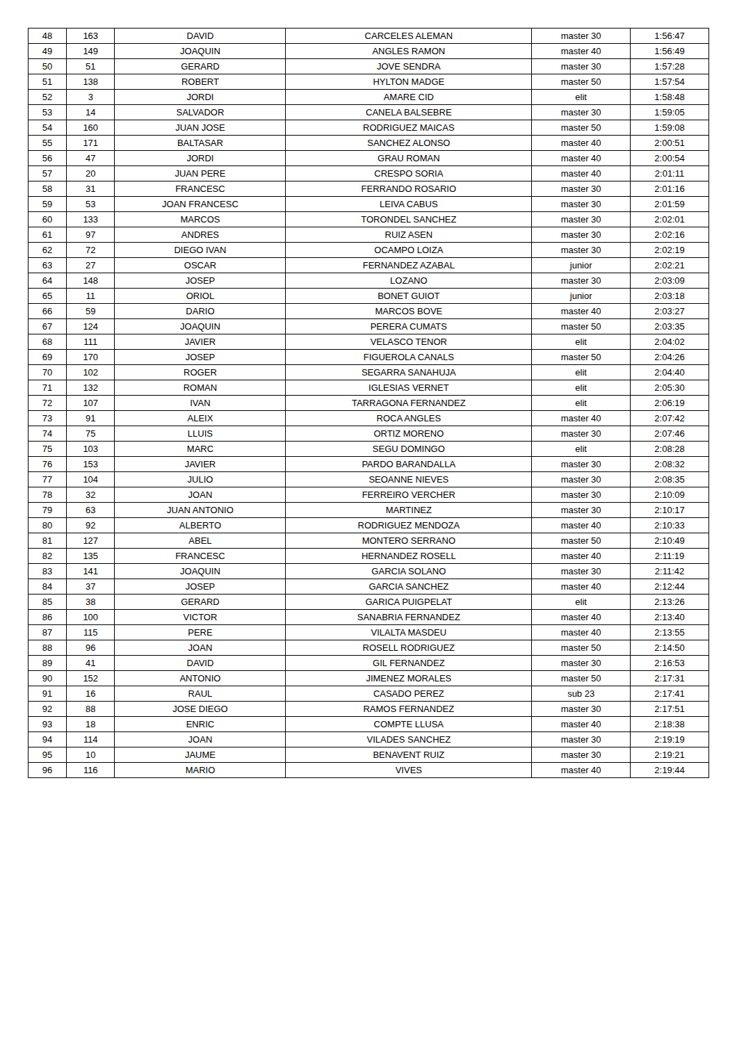| 48 | 163 | DAVID | CARCELES ALEMAN | master 30 | 1:56:47 |
| 49 | 149 | JOAQUIN | ANGLES RAMON | master 40 | 1:56:49 |
| 50 | 51 | GERARD | JOVE SENDRA | master 30 | 1:57:28 |
| 51 | 138 | ROBERT | HYLTON MADGE | master 50 | 1:57:54 |
| 52 | 3 | JORDI | AMARE CID | elit | 1:58:48 |
| 53 | 14 | SALVADOR | CANELA BALSEBRE | master 30 | 1:59:05 |
| 54 | 160 | JUAN JOSE | RODRIGUEZ MAICAS | master 50 | 1:59:08 |
| 55 | 171 | BALTASAR | SANCHEZ ALONSO | master 40 | 2:00:51 |
| 56 | 47 | JORDI | GRAU ROMAN | master 40 | 2:00:54 |
| 57 | 20 | JUAN PERE | CRESPO SORIA | master 40 | 2:01:11 |
| 58 | 31 | FRANCESC | FERRANDO ROSARIO | master 30 | 2:01:16 |
| 59 | 53 | JOAN FRANCESC | LEIVA CABUS | master 30 | 2:01:59 |
| 60 | 133 | MARCOS | TORONDEL SANCHEZ | master 30 | 2:02:01 |
| 61 | 97 | ANDRES | RUIZ ASEN | master 30 | 2:02:16 |
| 62 | 72 | DIEGO IVAN | OCAMPO LOIZA | master 30 | 2:02:19 |
| 63 | 27 | OSCAR | FERNANDEZ AZABAL | junior | 2:02:21 |
| 64 | 148 | JOSEP | LOZANO | master 30 | 2:03:09 |
| 65 | 11 | ORIOL | BONET GUIOT | junior | 2:03:18 |
| 66 | 59 | DARIO | MARCOS BOVE | master 40 | 2:03:27 |
| 67 | 124 | JOAQUIN | PERERA CUMATS | master 50 | 2:03:35 |
| 68 | 111 | JAVIER | VELASCO TENOR | elit | 2:04:02 |
| 69 | 170 | JOSEP | FIGUEROLA CANALS | master 50 | 2:04:26 |
| 70 | 102 | ROGER | SEGARRA SANAHUJA | elit | 2:04:40 |
| 71 | 132 | ROMAN | IGLESIAS VERNET | elit | 2:05:30 |
| 72 | 107 | IVAN | TARRAGONA FERNANDEZ | elit | 2:06:19 |
| 73 | 91 | ALEIX | ROCA ANGLES | master 40 | 2:07:42 |
| 74 | 75 | LLUIS | ORTIZ MORENO | master 30 | 2:07:46 |
| 75 | 103 | MARC | SEGU DOMINGO | elit | 2:08:28 |
| 76 | 153 | JAVIER | PARDO BARANDALLA | master 30 | 2:08:32 |
| 77 | 104 | JULIO | SEOANNE NIEVES | master 30 | 2:08:35 |
| 78 | 32 | JOAN | FERREIRO VERCHER | master 30 | 2:10:09 |
| 79 | 63 | JUAN ANTONIO | MARTINEZ | master 30 | 2:10:17 |
| 80 | 92 | ALBERTO | RODRIGUEZ MENDOZA | master 40 | 2:10:33 |
| 81 | 127 | ABEL | MONTERO SERRANO | master 50 | 2:10:49 |
| 82 | 135 | FRANCESC | HERNANDEZ ROSELL | master 40 | 2:11:19 |
| 83 | 141 | JOAQUIN | GARCIA SOLANO | master 30 | 2:11:42 |
| 84 | 37 | JOSEP | GARCIA SANCHEZ | master 40 | 2:12:44 |
| 85 | 38 | GERARD | GARICA PUIGPELAT | elit | 2:13:26 |
| 86 | 100 | VICTOR | SANABRIA FERNANDEZ | master 40 | 2:13:40 |
| 87 | 115 | PERE | VILALTA MASDEU | master 40 | 2:13:55 |
| 88 | 96 | JOAN | ROSELL RODRIGUEZ | master 50 | 2:14:50 |
| 89 | 41 | DAVID | GIL FERNANDEZ | master 30 | 2:16:53 |
| 90 | 152 | ANTONIO | JIMENEZ MORALES | master 50 | 2:17:31 |
| 91 | 16 | RAUL | CASADO PEREZ | sub 23 | 2:17:41 |
| 92 | 88 | JOSE DIEGO | RAMOS FERNANDEZ | master 30 | 2:17:51 |
| 93 | 18 | ENRIC | COMPTE LLUSA | master 40 | 2:18:38 |
| 94 | 114 | JOAN | VILADES SANCHEZ | master 30 | 2:19:19 |
| 95 | 10 | JAUME | BENAVENT RUIZ | master 30 | 2:19:21 |
| 96 | 116 | MARIO | VIVES | master 40 | 2:19:44 |